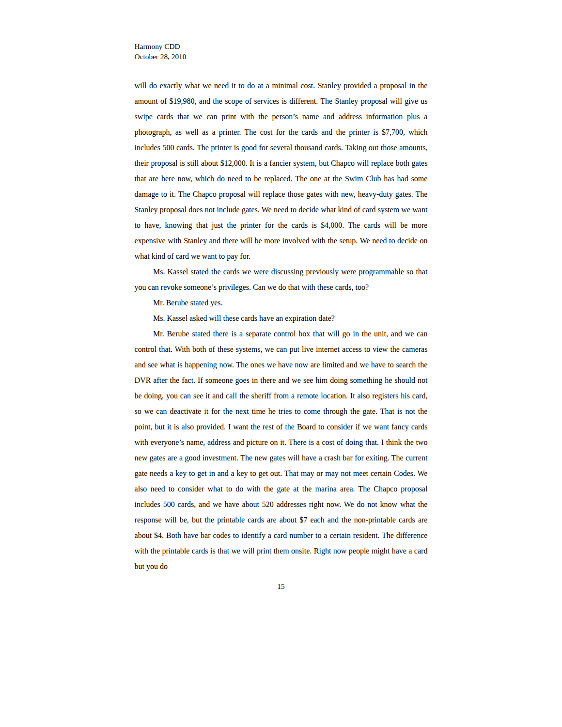Harmony CDD
October 28, 2010
will do exactly what we need it to do at a minimal cost. Stanley provided a proposal in the amount of $19,980, and the scope of services is different. The Stanley proposal will give us swipe cards that we can print with the person’s name and address information plus a photograph, as well as a printer. The cost for the cards and the printer is $7,700, which includes 500 cards. The printer is good for several thousand cards. Taking out those amounts, their proposal is still about $12,000. It is a fancier system, but Chapco will replace both gates that are here now, which do need to be replaced. The one at the Swim Club has had some damage to it. The Chapco proposal will replace those gates with new, heavy-duty gates. The Stanley proposal does not include gates. We need to decide what kind of card system we want to have, knowing that just the printer for the cards is $4,000. The cards will be more expensive with Stanley and there will be more involved with the setup. We need to decide on what kind of card we want to pay for.
Ms. Kassel stated the cards we were discussing previously were programmable so that you can revoke someone’s privileges. Can we do that with these cards, too?
Mr. Berube stated yes.
Ms. Kassel asked will these cards have an expiration date?
Mr. Berube stated there is a separate control box that will go in the unit, and we can control that. With both of these systems, we can put live internet access to view the cameras and see what is happening now. The ones we have now are limited and we have to search the DVR after the fact. If someone goes in there and we see him doing something he should not be doing, you can see it and call the sheriff from a remote location. It also registers his card, so we can deactivate it for the next time he tries to come through the gate. That is not the point, but it is also provided. I want the rest of the Board to consider if we want fancy cards with everyone’s name, address and picture on it. There is a cost of doing that. I think the two new gates are a good investment. The new gates will have a crash bar for exiting. The current gate needs a key to get in and a key to get out. That may or may not meet certain Codes. We also need to consider what to do with the gate at the marina area. The Chapco proposal includes 500 cards, and we have about 520 addresses right now. We do not know what the response will be, but the printable cards are about $7 each and the non-printable cards are about $4. Both have bar codes to identify a card number to a certain resident. The difference with the printable cards is that we will print them onsite. Right now people might have a card but you do
15